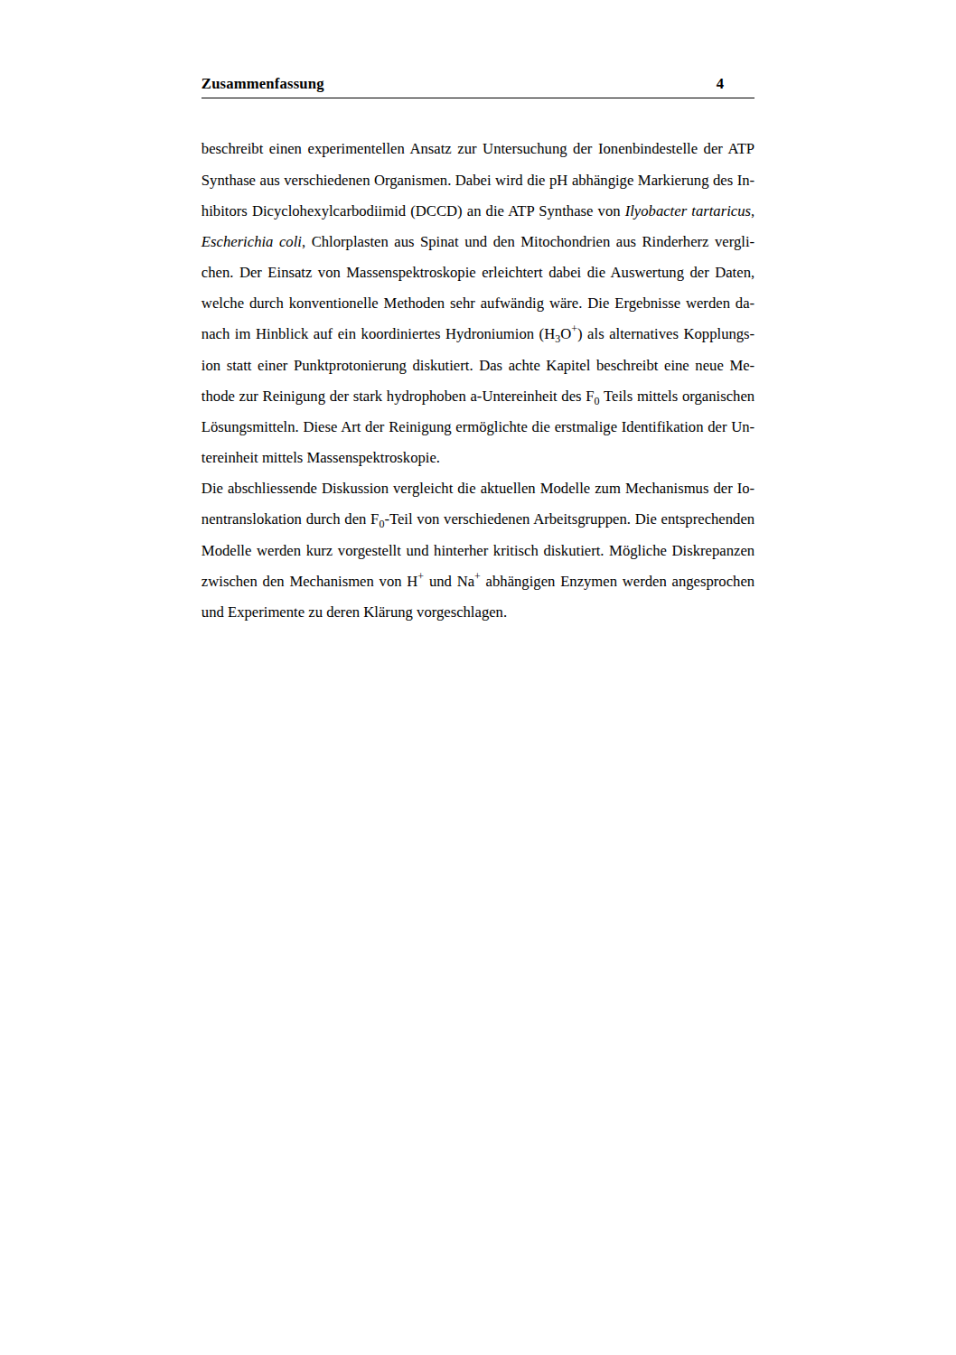Zusammenfassung 4
beschreibt einen experimentellen Ansatz zur Untersuchung der Ionenbindestelle der ATP Synthase aus verschiedenen Organismen. Dabei wird die pH abhängige Markierung des Inhibitors Dicyclohexylcarbodiimid (DCCD) an die ATP Synthase von Ilyobacter tartaricus, Escherichia coli, Chlorplasten aus Spinat und den Mitochondrien aus Rinderherz verglichen. Der Einsatz von Massenspektroskopie erleichtert dabei die Auswertung der Daten, welche durch konventionelle Methoden sehr aufwändig wäre. Die Ergebnisse werden danach im Hinblick auf ein koordiniertes Hydroniumion (H3 O+) als alternatives Kopplungsion statt einer Punktprotonierung diskutiert. Das achte Kapitel beschreibt eine neue Methode zur Reinigung der stark hydrophoben a-Untereinheit des F0 Teils mittels organischen Lösungsmitteln. Diese Art der Reinigung ermöglichte die erstmalige Identifikation der Untereinheit mittels Massenspektroskopie.
Die abschliessende Diskussion vergleicht die aktuellen Modelle zum Mechanismus der Ionentranslokation durch den F0-Teil von verschiedenen Arbeitsgruppen. Die entsprechenden Modelle werden kurz vorgestellt und hinterher kritisch diskutiert. Mögliche Diskrepanzen zwischen den Mechanismen von H+ und Na+ abhängigen Enzymen werden angesprochen und Experimente zu deren Klärung vorgeschlagen.